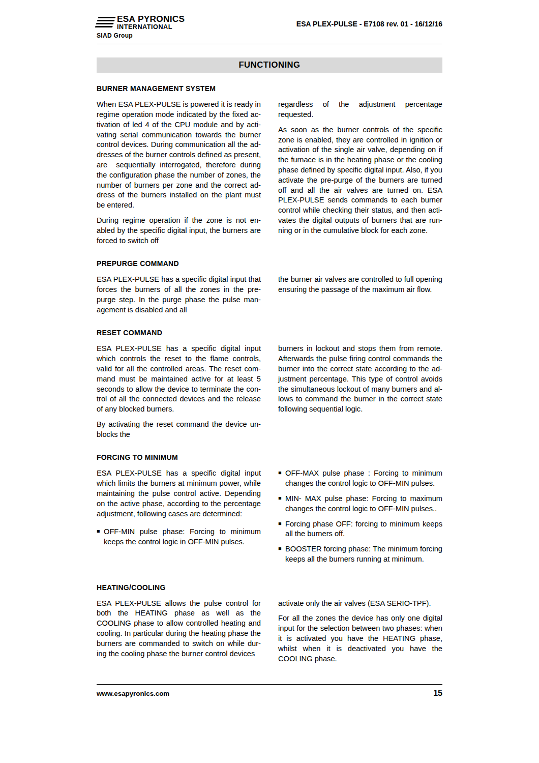ESA PYRONICS INTERNATIONAL
SIAD Group
ESA PLEX-PULSE - E7108 rev. 01 - 16/12/16
FUNCTIONING
Burner Management System
When ESA PLEX-PULSE is powered it is ready in regime operation mode indicated by the fixed activation of led 4 of the CPU module and by activating serial communication towards the burner control devices. During communication all the addresses of the burner controls defined as present, are sequentially interrogated, therefore during the configuration phase the number of zones, the number of burners per zone and the correct address of the burners installed on the plant must be entered.
During regime operation if the zone is not enabled by the specific digital input, the burners are forced to switch off
regardless of the adjustment percentage requested.
As soon as the burner controls of the specific zone is enabled, they are controlled in ignition or activation of the single air valve, depending on if the furnace is in the heating phase or the cooling phase defined by specific digital input. Also, if you activate the pre-purge of the burners are turned off and all the air valves are turned on. ESA PLEX-PULSE sends commands to each burner control while checking their status, and then activates the digital outputs of burners that are running or in the cumulative block for each zone.
Prepurge Command
ESA PLEX-PULSE has a specific digital input that forces the burners of all the zones in the prepurge step. In the purge phase the pulse management is disabled and all
the burner air valves are controlled to full opening ensuring the passage of the maximum air flow.
Reset Command
ESA PLEX-PULSE has a specific digital input which controls the reset to the flame controls, valid for all the controlled areas. The reset command must be maintained active for at least 5 seconds to allow the device to terminate the control of all the connected devices and the release of any blocked burners.
By activating the reset command the device unblocks the
burners in lockout and stops them from remote. Afterwards the pulse firing control commands the burner into the correct state according to the adjustment percentage. This type of control avoids the simultaneous lockout of many burners and allows to command the burner in the correct state following sequential logic.
Forcing to Minimum
ESA PLEX-PULSE has a specific digital input which limits the burners at minimum power, while maintaining the pulse control active. Depending on the active phase, according to the percentage adjustment, following cases are determined:
OFF-MIN pulse phase: Forcing to minimum keeps the control logic in OFF-MIN pulses.
OFF-MAX pulse phase : Forcing to minimum changes the control logic to OFF-MIN pulses.
MIN- MAX pulse phase: Forcing to maximum changes the control logic to OFF-MIN pulses..
Forcing phase OFF: forcing to minimum keeps all the burners off.
BOOSTER forcing phase: The minimum forcing keeps all the burners running at minimum.
Heating/Cooling
ESA PLEX-PULSE allows the pulse control for both the HEATING phase as well as the COOLING phase to allow controlled heating and cooling. In particular during the heating phase the burners are commanded to switch on while during the cooling phase the burner control devices
activate only the air valves (ESA SERIO-TPF).
For all the zones the device has only one digital input for the selection between two phases: when it is activated you have the HEATING phase, whilst when it is deactivated you have the COOLING phase.
www.esapyronics.com 15